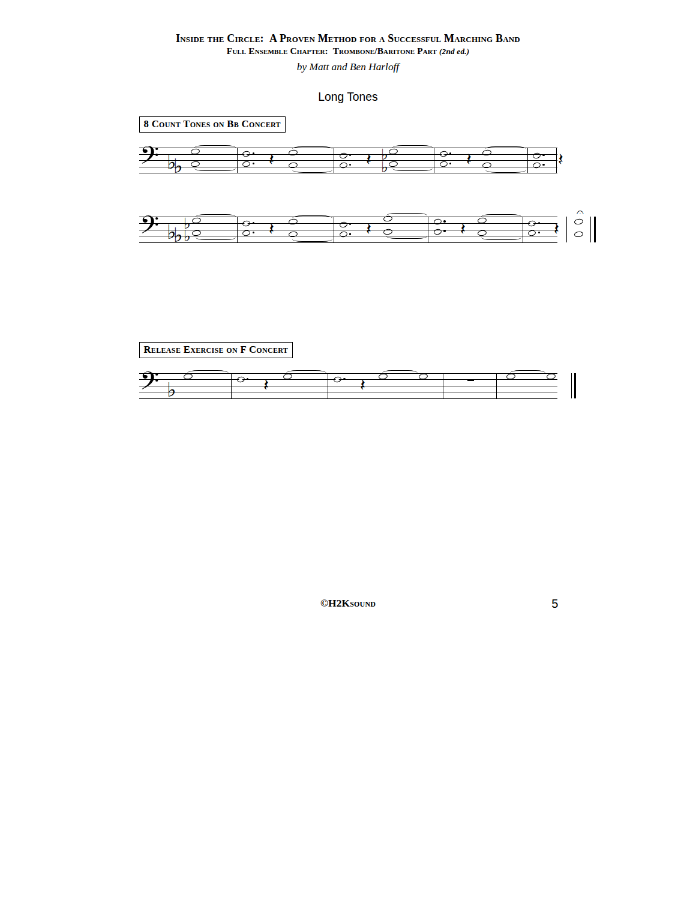Inside the Circle: A Proven Method for a Successful Marching Band
Full Ensemble Chapter: Trombone/Baritone Part (2nd ed.)
by Matt and Ben Harloff
Long Tones
8 Count Tones on Bb Concert
𝄢
♭
♭
𝄽
𝄽
♭
♭
𝄽
𝄽
𝄢
♭
♭
♭
♭
𝄽
𝄽
𝄽
𝄽
𝄐
Release Exercise on F Concert
𝄢
♭
𝄽
𝄽
©H2Ksound 5